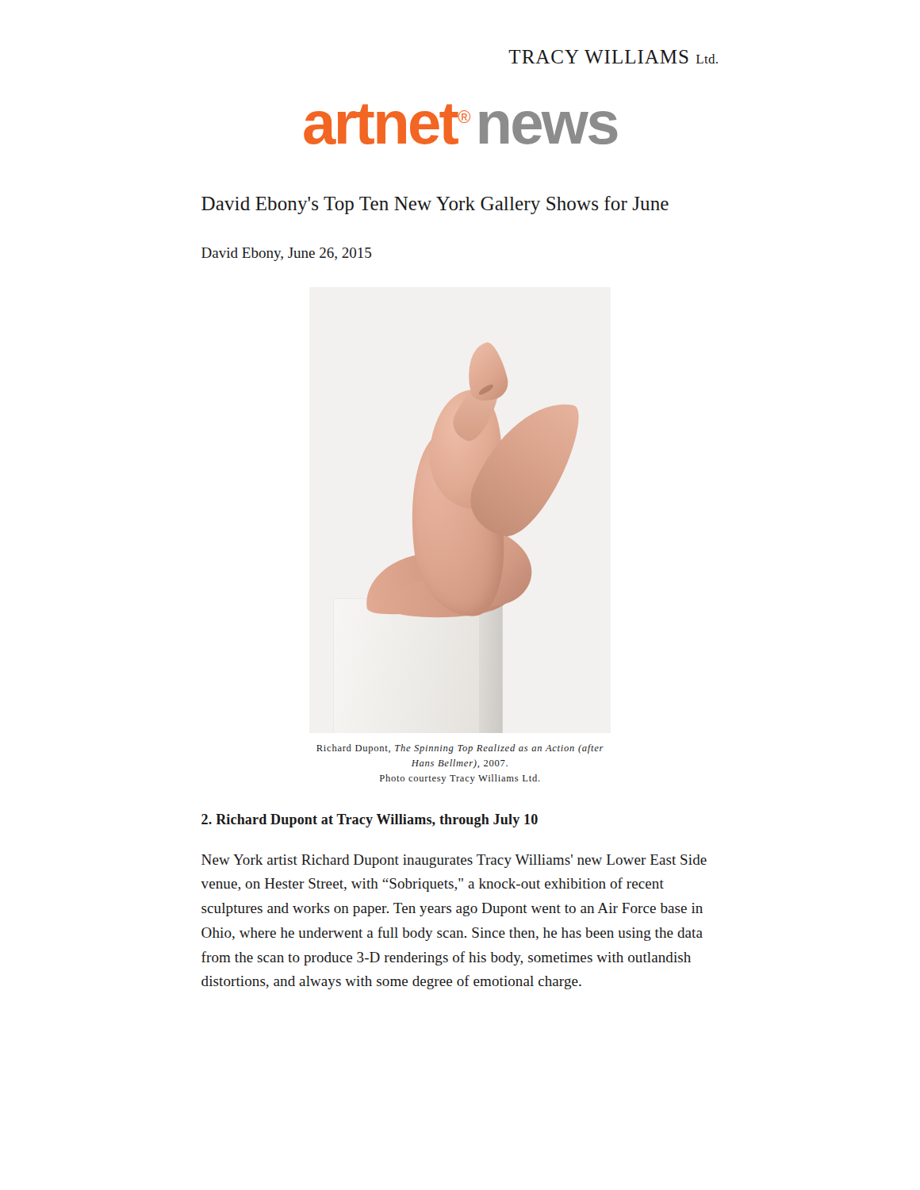TRACY WILLIAMS Ltd.
artnet®news
David Ebony's Top Ten New York Gallery Shows for June
David Ebony, June 26, 2015
Richard Dupont, The Spinning Top Realized as an Action (after Hans Bellmer), 2007.
Photo courtesy Tracy Williams Ltd.
2. Richard Dupont at Tracy Williams, through July 10
New York artist Richard Dupont inaugurates Tracy Williams' new Lower East Side venue, on Hester Street, with “Sobriquets," a knock-out exhibition of recent sculptures and works on paper. Ten years ago Dupont went to an Air Force base in Ohio, where he underwent a full body scan. Since then, he has been using the data from the scan to produce 3-D renderings of his body, sometimes with outlandish distortions, and always with some degree of emotional charge.